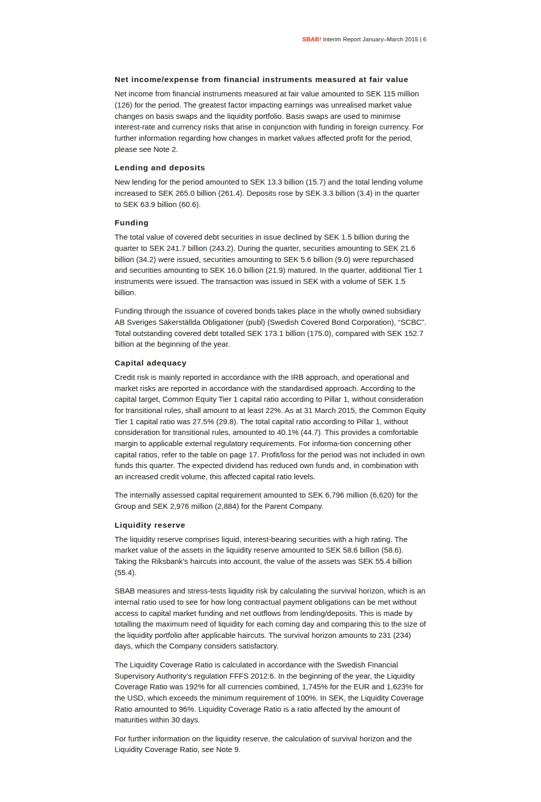SBAB! Interim Report January–March 2015 | 6
Net income/expense from financial instruments measured at fair value
Net income from financial instruments measured at fair value amounted to SEK 115 million (126) for the period. The greatest factor impacting earnings was unrealised market value changes on basis swaps and the liquidity portfolio. Basis swaps are used to minimise interest-rate and currency risks that arise in conjunction with funding in foreign currency. For further information regarding how changes in market values affected profit for the period, please see Note 2.
Lending and deposits
New lending for the period amounted to SEK 13.3 billion (15.7) and the total lending volume increased to SEK 265.0 billion (261.4). Deposits rose by SEK 3.3 billion (3.4) in the quarter to SEK 63.9 billion (60.6).
Funding
The total value of covered debt securities in issue declined by SEK 1.5 billion during the quarter to SEK 241.7 billion (243.2). During the quarter, securities amounting to SEK 21.6 billion (34.2) were issued, securities amounting to SEK 5.6 billion (9.0) were repurchased and securities amounting to SEK 16.0 billion (21.9) matured. In the quarter, additional Tier 1 instruments were issued. The transaction was issued in SEK with a volume of SEK 1.5 billion.
Funding through the issuance of covered bonds takes place in the wholly owned subsidiary AB Sveriges Säkerställda Obligationer (publ) (Swedish Covered Bond Corporation), “SCBC”. Total outstanding covered debt totalled SEK 173.1 billion (175.0), compared with SEK 152.7 billion at the beginning of the year.
Capital adequacy
Credit risk is mainly reported in accordance with the IRB approach, and operational and market risks are reported in accordance with the standardised approach. According to the capital target, Common Equity Tier 1 capital ratio according to Pillar 1, without consideration for transitional rules, shall amount to at least 22%. As at 31 March 2015, the Common Equity Tier 1 capital ratio was 27.5% (29.8). The total capital ratio according to Pillar 1, without consideration for transitional rules, amounted to 40.1% (44.7). This provides a comfortable margin to applicable external regulatory requirements. For informa-tion concerning other capital ratios, refer to the table on page 17. Profit/loss for the period was not included in own funds this quarter. The expected dividend has reduced own funds and, in combination with an increased credit volume, this affected capital ratio levels.
The internally assessed capital requirement amounted to SEK 6,796 million (6,620) for the Group and SEK 2,976 million (2,884) for the Parent Company.
Liquidity reserve
The liquidity reserve comprises liquid, interest-bearing securities with a high rating. The market value of the assets in the liquidity reserve amounted to SEK 58.6 billion (58.6). Taking the Riksbank’s haircuts into account, the value of the assets was SEK 55.4 billion (55.4).
SBAB measures and stress-tests liquidity risk by calculating the survival horizon, which is an internal ratio used to see for how long contractual payment obligations can be met without access to capital market funding and net outflows from lending/deposits. This is made by totalling the maximum need of liquidity for each coming day and comparing this to the size of the liquidity portfolio after applicable haircuts. The survival horizon amounts to 231 (234) days, which the Company considers satisfactory.
The Liquidity Coverage Ratio is calculated in accordance with the Swedish Financial Supervisory Authority’s regulation FFFS 2012:6. In the beginning of the year, the Liquidity Coverage Ratio was 192% for all currencies combined, 1,745% for the EUR and 1,623% for the USD, which exceeds the minimum requirement of 100%. In SEK, the Liquidity Coverage Ratio amounted to 96%. Liquidity Coverage Ratio is a ratio affected by the amount of maturities within 30 days.
For further information on the liquidity reserve, the calculation of survival horizon and the Liquidity Coverage Ratio, see Note 9.